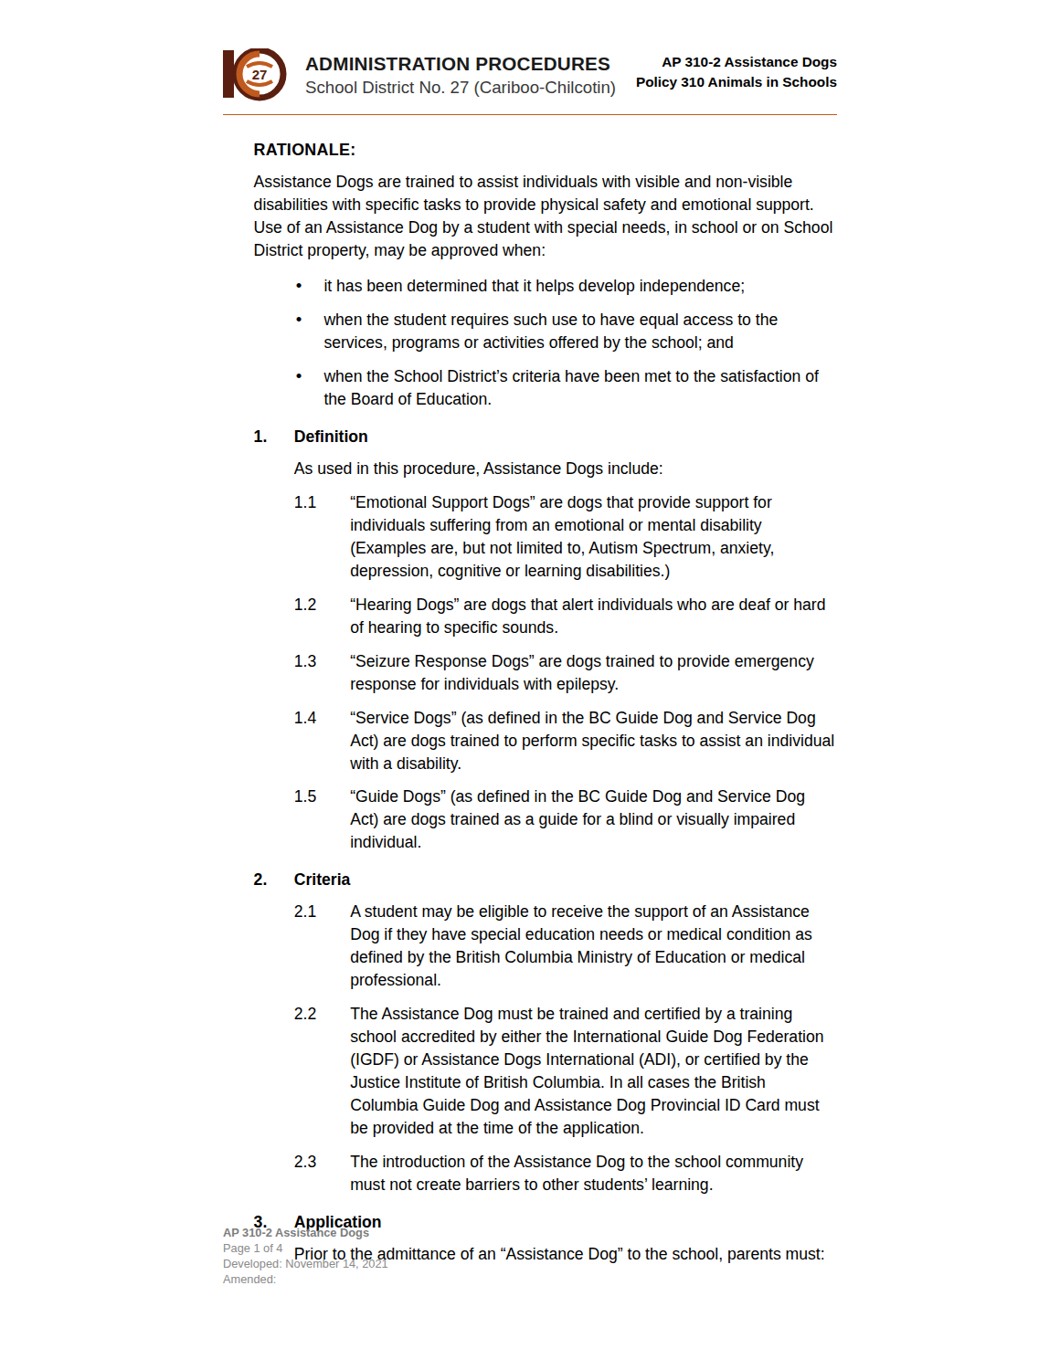27
ADMINISTRATION PROCEDURES
School District No. 27 (Cariboo-Chilcotin)
AP 310-2 Assistance Dogs
Policy 310 Animals in Schools
RATIONALE:
Assistance Dogs are trained to assist individuals with visible and non-visible disabilities with specific tasks to provide physical safety and emotional support. Use of an Assistance Dog by a student with special needs, in school or on School District property, may be approved when:
it has been determined that it helps develop independence;
when the student requires such use to have equal access to the services, programs or activities offered by the school; and
when the School District’s criteria have been met to the satisfaction of the Board of Education.
1. Definition
As used in this procedure, Assistance Dogs include:
1.1“Emotional Support Dogs” are dogs that provide support for individuals suffering from an emotional or mental disability (Examples are, but not limited to, Autism Spectrum, anxiety, depression, cognitive or learning disabilities.)
1.2“Hearing Dogs” are dogs that alert individuals who are deaf or hard of hearing to specific sounds.
1.3“Seizure Response Dogs” are dogs trained to provide emergency response for individuals with epilepsy.
1.4“Service Dogs” (as defined in the BC Guide Dog and Service Dog Act) are dogs trained to perform specific tasks to assist an individual with a disability.
1.5“Guide Dogs” (as defined in the BC Guide Dog and Service Dog Act) are dogs trained as a guide for a blind or visually impaired individual.
2. Criteria
2.1 A student may be eligible to receive the support of an Assistance Dog if they have special education needs or medical condition as defined by the British Columbia Ministry of Education or medical professional.
2.2 The Assistance Dog must be trained and certified by a training school accredited by either the International Guide Dog Federation (IGDF) or Assistance Dogs International (ADI), or certified by the Justice Institute of British Columbia. In all cases the British Columbia Guide Dog and Assistance Dog Provincial ID Card must be provided at the time of the application.
2.3 The introduction of the Assistance Dog to the school community must not create barriers to other students’ learning.
3. Application
Prior to the admittance of an “Assistance Dog” to the school, parents must:
AP 310-2 Assistance Dogs
Page 1 of 4
Developed: November 14, 2021
Amended: